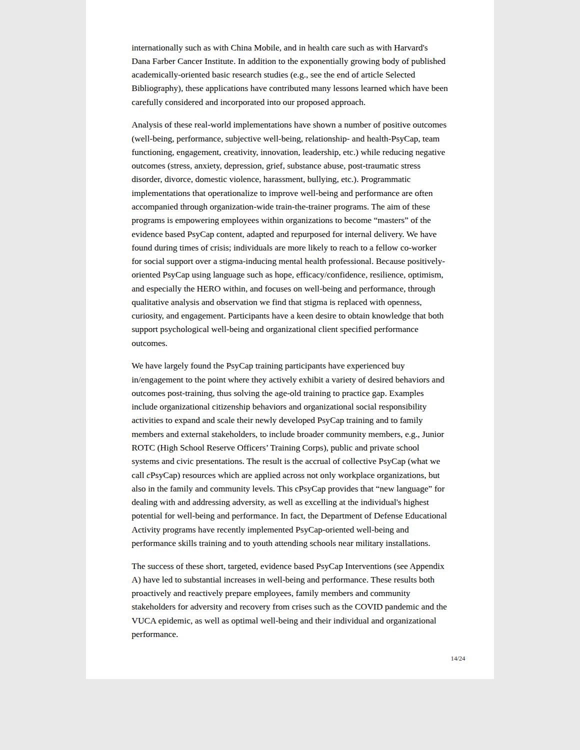internationally such as with China Mobile, and in health care such as with Harvard's Dana Farber Cancer Institute. In addition to the exponentially growing body of published academically-oriented basic research studies (e.g., see the end of article Selected Bibliography), these applications have contributed many lessons learned which have been carefully considered and incorporated into our proposed approach.
Analysis of these real-world implementations have shown a number of positive outcomes (well-being, performance, subjective well-being, relationship- and health-PsyCap, team functioning, engagement, creativity, innovation, leadership, etc.) while reducing negative outcomes (stress, anxiety, depression, grief, substance abuse, post-traumatic stress disorder, divorce, domestic violence, harassment, bullying, etc.). Programmatic implementations that operationalize to improve well-being and performance are often accompanied through organization-wide train-the-trainer programs. The aim of these programs is empowering employees within organizations to become “masters” of the evidence based PsyCap content, adapted and repurposed for internal delivery. We have found during times of crisis; individuals are more likely to reach to a fellow co-worker for social support over a stigma-inducing mental health professional. Because positively-oriented PsyCap using language such as hope, efficacy/confidence, resilience, optimism, and especially the HERO within, and focuses on well-being and performance, through qualitative analysis and observation we find that stigma is replaced with openness, curiosity, and engagement. Participants have a keen desire to obtain knowledge that both support psychological well-being and organizational client specified performance outcomes.
We have largely found the PsyCap training participants have experienced buy in/engagement to the point where they actively exhibit a variety of desired behaviors and outcomes post-training, thus solving the age-old training to practice gap. Examples include organizational citizenship behaviors and organizational social responsibility activities to expand and scale their newly developed PsyCap training and to family members and external stakeholders, to include broader community members, e.g., Junior ROTC (High School Reserve Officers’ Training Corps), public and private school systems and civic presentations. The result is the accrual of collective PsyCap (what we call c PsyCap) resources which are applied across not only workplace organizations, but also in the family and community levels. This cPsyCap provides that “new language” for dealing with and addressing adversity, as well as excelling at the individual's highest potential for well-being and performance. In fact, the Department of Defense Educational Activity programs have recently implemented PsyCap-oriented well-being and performance skills training and to youth attending schools near military installations.
The success of these short, targeted, evidence based PsyCap Interventions (see Appendix A) have led to substantial increases in well-being and performance. These results both proactively and reactively prepare employees, family members and community stakeholders for adversity and recovery from crises such as the COVID pandemic and the VUCA epidemic, as well as optimal well-being and their individual and organizational performance.
14/24